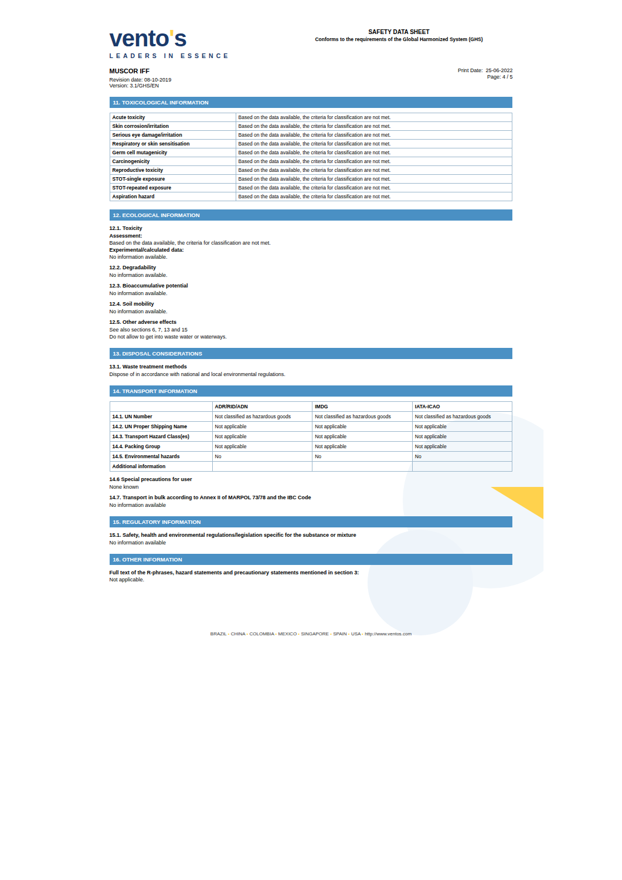vento's
LEADERS IN ESSENCE
SAFETY DATA SHEET
Conforms to the requirements of the Global Harmonized System (GHS)
MUSCOR IFF
Revision date: 08-10-2019
Version: 3.1/GHS/EN
Print Date: 25-06-2022
Page: 4 / 5
11. TOXICOLOGICAL INFORMATION
| Acute toxicity | Based on the data available, the criteria for classification are not met. |
| Skin corrosion/irritation | Based on the data available, the criteria for classification are not met. |
| Serious eye damage/irritation | Based on the data available, the criteria for classification are not met. |
| Respiratory or skin sensitisation | Based on the data available, the criteria for classification are not met. |
| Germ cell mutagenicity | Based on the data available, the criteria for classification are not met. |
| Carcinogenicity | Based on the data available, the criteria for classification are not met. |
| Reproductive toxicity | Based on the data available, the criteria for classification are not met. |
| STOT-single exposure | Based on the data available, the criteria for classification are not met. |
| STOT-repeated exposure | Based on the data available, the criteria for classification are not met. |
| Aspiration hazard | Based on the data available, the criteria for classification are not met. |
12. ECOLOGICAL INFORMATION
12.1. Toxicity
Assessment:
Based on the data available, the criteria for classification are not met.
Experimental/calculated data:
No information available.
12.2. Degradability
No information available.
12.3. Bioaccumulative potential
No information available.
12.4. Soil mobility
No information available.
12.5. Other adverse effects
See also sections 6, 7, 13 and 15
Do not allow to get into waste water or waterways.
13. DISPOSAL CONSIDERATIONS
13.1. Waste treatment methods
Dispose of in accordance with national and local environmental regulations.
14. TRANSPORT INFORMATION
| | ADR/RID/ADN | IMDG | IATA-ICAO |
| --- | --- | --- | --- |
| 14.1. UN Number | Not classified as hazardous goods | Not classified as hazardous goods | Not classified as hazardous goods |
| 14.2. UN Proper Shipping Name | Not applicable | Not applicable | Not applicable |
| 14.3. Transport Hazard Class(es) | Not applicable | Not applicable | Not applicable |
| 14.4. Packing Group | Not applicable | Not applicable | Not applicable |
| 14.5. Environmental hazards | No | No | No |
| Additional information | | | |
14.6 Special precautions for user
None known
14.7. Transport in bulk according to Annex II of MARPOL 73/78 and the IBC Code
No information available
15. REGULATORY INFORMATION
15.1. Safety, health and environmental regulations/legislation specific for the substance or mixture
No information available
16. OTHER INFORMATION
Full text of the R-phrases, hazard statements and precautionary statements mentioned in section 3:
Not applicable.
BRAZIL • CHINA • COLOMBIA • MEXICO • SINGAPORE • SPAIN • USA • http://www.ventos.com